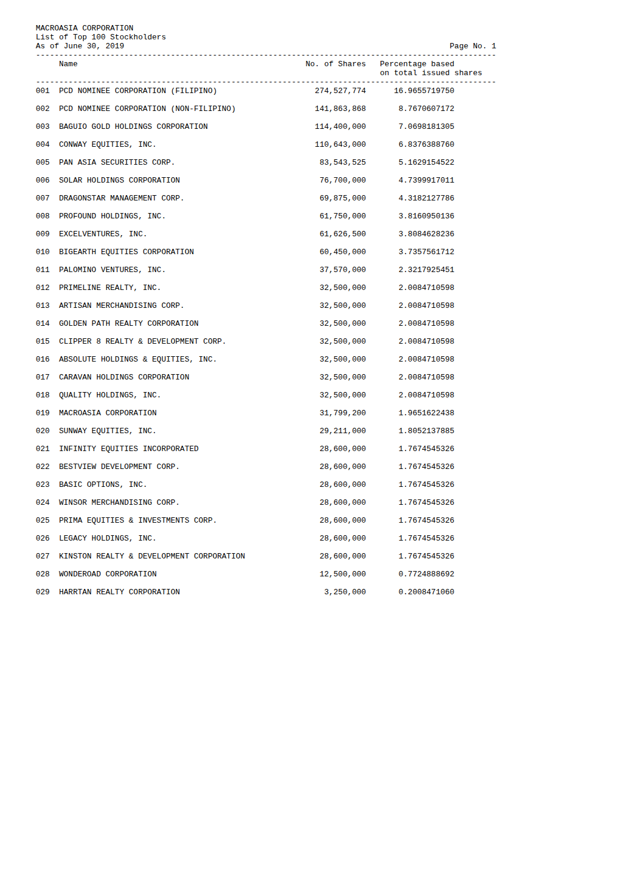MACROASIA CORPORATION
List of Top 100 Stockholders
As of June 30, 2019                                                                      Page No. 1
---------------------------------------------------------------------------------------------------
     Name                                                 No. of Shares   Percentage based
                                                                          on total issued shares
---------------------------------------------------------------------------------------------------
001  PCD NOMINEE CORPORATION (FILIPINO)                     274,527,774      16.9655719750

002  PCD NOMINEE CORPORATION (NON-FILIPINO)                 141,863,868       8.7670607172

003  BAGUIO GOLD HOLDINGS CORPORATION                       114,400,000       7.0698181305

004  CONWAY EQUITIES, INC.                                  110,643,000       6.8376388760

005  PAN ASIA SECURITIES CORP.                               83,543,525       5.1629154522

006  SOLAR HOLDINGS CORPORATION                              76,700,000       4.7399917011

007  DRAGONSTAR MANAGEMENT CORP.                             69,875,000       4.3182127786

008  PROFOUND HOLDINGS, INC.                                 61,750,000       3.8160950136

009  EXCELVENTURES, INC.                                     61,626,500       3.8084628236

010  BIGEARTH EQUITIES CORPORATION                           60,450,000       3.7357561712

011  PALOMINO VENTURES, INC.                                 37,570,000       2.3217925451

012  PRIMELINE REALTY, INC.                                  32,500,000       2.0084710598

013  ARTISAN MERCHANDISING CORP.                             32,500,000       2.0084710598

014  GOLDEN PATH REALTY CORPORATION                          32,500,000       2.0084710598

015  CLIPPER 8 REALTY & DEVELOPMENT CORP.                    32,500,000       2.0084710598

016  ABSOLUTE HOLDINGS & EQUITIES, INC.                      32,500,000       2.0084710598

017  CARAVAN HOLDINGS CORPORATION                            32,500,000       2.0084710598

018  QUALITY HOLDINGS, INC.                                  32,500,000       2.0084710598

019  MACROASIA CORPORATION                                   31,799,200       1.9651622438

020  SUNWAY EQUITIES, INC.                                   29,211,000       1.8052137885

021  INFINITY EQUITIES INCORPORATED                          28,600,000       1.7674545326

022  BESTVIEW DEVELOPMENT CORP.                              28,600,000       1.7674545326

023  BASIC OPTIONS, INC.                                     28,600,000       1.7674545326

024  WINSOR MERCHANDISING CORP.                              28,600,000       1.7674545326

025  PRIMA EQUITIES & INVESTMENTS CORP.                      28,600,000       1.7674545326

026  LEGACY HOLDINGS, INC.                                   28,600,000       1.7674545326

027  KINSTON REALTY & DEVELOPMENT CORPORATION                28,600,000       1.7674545326

028  WONDEROAD CORPORATION                                   12,500,000       0.7724888692

029  HARRTAN REALTY CORPORATION                               3,250,000       0.2008471060